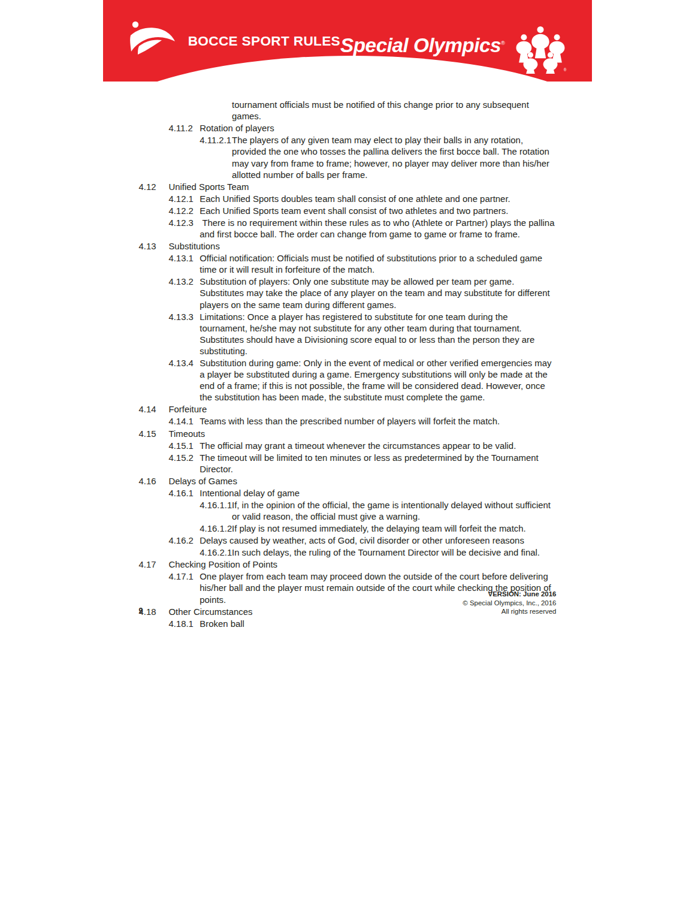BOCCE SPORT RULES
Special Olympics®
®
tournament officials must be notified of this change prior to any subsequent games.
4.11.2
Rotation of players
4.11.2.1
The players of any given team may elect to play their balls in any rotation, provided the one who tosses the pallina delivers the first bocce ball. The rotation may vary from frame to frame; however, no player may deliver more than his/her allotted number of balls per frame.
4.12
Unified Sports Team
4.12.1
Each Unified Sports doubles team shall consist of one athlete and one partner.
4.12.2
Each Unified Sports team event shall consist of two athletes and two partners.
4.12.3
There is no requirement within these rules as to who (Athlete or Partner) plays the pallina and first bocce ball. The order can change from game to game or frame to frame.
4.13
Substitutions
4.13.1
Official notification: Officials must be notified of substitutions prior to a scheduled game time or it will result in forfeiture of the match.
4.13.2
Substitution of players: Only one substitute may be allowed per team per game. Substitutes may take the place of any player on the team and may substitute for different players on the same team during different games.
4.13.3
Limitations: Once a player has registered to substitute for one team during the tournament, he/she may not substitute for any other team during that tournament. Substitutes should have a Divisioning score equal to or less than the person they are substituting.
4.13.4
Substitution during game: Only in the event of medical or other verified emergencies may a player be substituted during a game. Emergency substitutions will only be made at the end of a frame; if this is not possible, the frame will be considered dead. However, once the substitution has been made, the substitute must complete the game.
4.14
Forfeiture
4.14.1
Teams with less than the prescribed number of players will forfeit the match.
4.15
Timeouts
4.15.1
The official may grant a timeout whenever the circumstances appear to be valid.
4.15.2
The timeout will be limited to ten minutes or less as predetermined by the Tournament Director.
4.16
Delays of Games
4.16.1
Intentional delay of game
4.16.1.1
If, in the opinion of the official, the game is intentionally delayed without sufficient or valid reason, the official must give a warning.
4.16.1.2
If play is not resumed immediately, the delaying team will forfeit the match.
4.16.2
Delays caused by weather, acts of God, civil disorder or other unforeseen reasons
4.16.2.1
In such delays, the ruling of the Tournament Director will be decisive and final.
4.17
Checking Position of Points
4.17.1
One player from each team may proceed down the outside of the court before delivering his/her ball and the player must remain outside of the court while checking the position of points.
4.18
Other Circumstances
4.18.1
Broken ball
9
VERSION: June 2016
© Special Olympics, Inc., 2016
All rights reserved